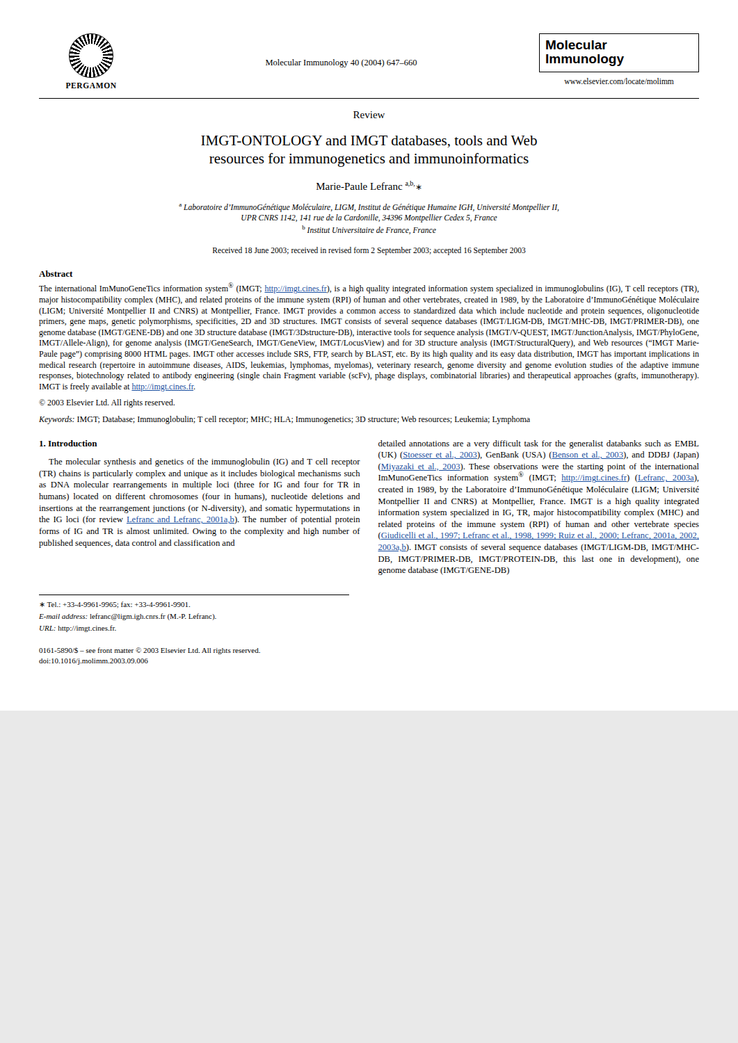PERGAMON
Molecular Immunology 40 (2004) 647–660
Molecular Immunology
www.elsevier.com/locate/molimm
Review
IMGT-ONTOLOGY and IMGT databases, tools and Web
resources for immunogenetics and immunoinformatics
Marie-Paule Lefranc a,b,∗
a Laboratoire d’ImmunoGénétique Moléculaire, LIGM, Institut de Génétique Humaine IGH, Université Montpellier II,
UPR CNRS 1142, 141 rue de la Cardonille, 34396 Montpellier Cedex 5, France
b Institut Universitaire de France, France
Received 18 June 2003; received in revised form 2 September 2003; accepted 16 September 2003
Abstract
The international ImMunoGeneTics information system® (IMGT; http://imgt.cines.fr), is a high quality integrated information system specialized in immunoglobulins (IG), T cell receptors (TR), major histocompatibility complex (MHC), and related proteins of the immune system (RPI) of human and other vertebrates, created in 1989, by the Laboratoire d’ImmunoGénétique Moléculaire (LIGM; Université Montpellier II and CNRS) at Montpellier, France. IMGT provides a common access to standardized data which include nucleotide and protein sequences, oligonucleotide primers, gene maps, genetic polymorphisms, specificities, 2D and 3D structures. IMGT consists of several sequence databases (IMGT/LIGM-DB, IMGT/MHC-DB, IMGT/PRIMER-DB), one genome database (IMGT/GENE-DB) and one 3D structure database (IMGT/3Dstructure-DB), interactive tools for sequence analysis (IMGT/V-QUEST, IMGT/JunctionAnalysis, IMGT/PhyloGene, IMGT/Allele-Align), for genome analysis (IMGT/GeneSearch, IMGT/GeneView, IMGT/LocusView) and for 3D structure analysis (IMGT/StructuralQuery), and Web resources (“IMGT Marie-Paule page”) comprising 8000 HTML pages. IMGT other accesses include SRS, FTP, search by BLAST, etc. By its high quality and its easy data distribution, IMGT has important implications in medical research (repertoire in autoimmune diseases, AIDS, leukemias, lymphomas, myelomas), veterinary research, genome diversity and genome evolution studies of the adaptive immune responses, biotechnology related to antibody engineering (single chain Fragment variable (scFv), phage displays, combinatorial libraries) and therapeutical approaches (grafts, immunotherapy). IMGT is freely available at http://imgt.cines.fr.
© 2003 Elsevier Ltd. All rights reserved.
Keywords: IMGT; Database; Immunoglobulin; T cell receptor; MHC; HLA; Immunogenetics; 3D structure; Web resources; Leukemia; Lymphoma
1. Introduction
The molecular synthesis and genetics of the immunoglobulin (IG) and T cell receptor (TR) chains is particularly complex and unique as it includes biological mechanisms such as DNA molecular rearrangements in multiple loci (three for IG and four for TR in humans) located on different chromosomes (four in humans), nucleotide deletions and insertions at the rearrangement junctions (or N-diversity), and somatic hypermutations in the IG loci (for review Lefranc and Lefranc, 2001a,b). The number of potential protein forms of IG and TR is almost unlimited. Owing to the complexity and high number of published sequences, data control and classification and
detailed annotations are a very difficult task for the generalist databanks such as EMBL (UK) (Stoesser et al., 2003), GenBank (USA) (Benson et al., 2003), and DDBJ (Japan) (Miyazaki et al., 2003). These observations were the starting point of the international ImMunoGeneTics information system® (IMGT; http://imgt.cines.fr) (Lefranc, 2003a), created in 1989, by the Laboratoire d’ImmunoGénétique Moléculaire (LIGM; Université Montpellier II and CNRS) at Montpellier, France. IMGT is a high quality integrated information system specialized in IG, TR, major histocompatibility complex (MHC) and related proteins of the immune system (RPI) of human and other vertebrate species (Giudicelli et al., 1997; Lefranc et al., 1998, 1999; Ruiz et al., 2000; Lefranc, 2001a, 2002, 2003a,b). IMGT consists of several sequence databases (IMGT/LIGM-DB, IMGT/MHC-DB, IMGT/PRIMER-DB, IMGT/PROTEIN-DB, this last one in development), one genome database (IMGT/GENE-DB)
∗ Tel.: +33-4-9961-9965; fax: +33-4-9961-9901.
E-mail address: lefranc@ligm.igh.cnrs.fr (M.-P. Lefranc).
URL: http://imgt.cines.fr.
0161-5890/$ – see front matter © 2003 Elsevier Ltd. All rights reserved.
doi:10.1016/j.molimm.2003.09.006